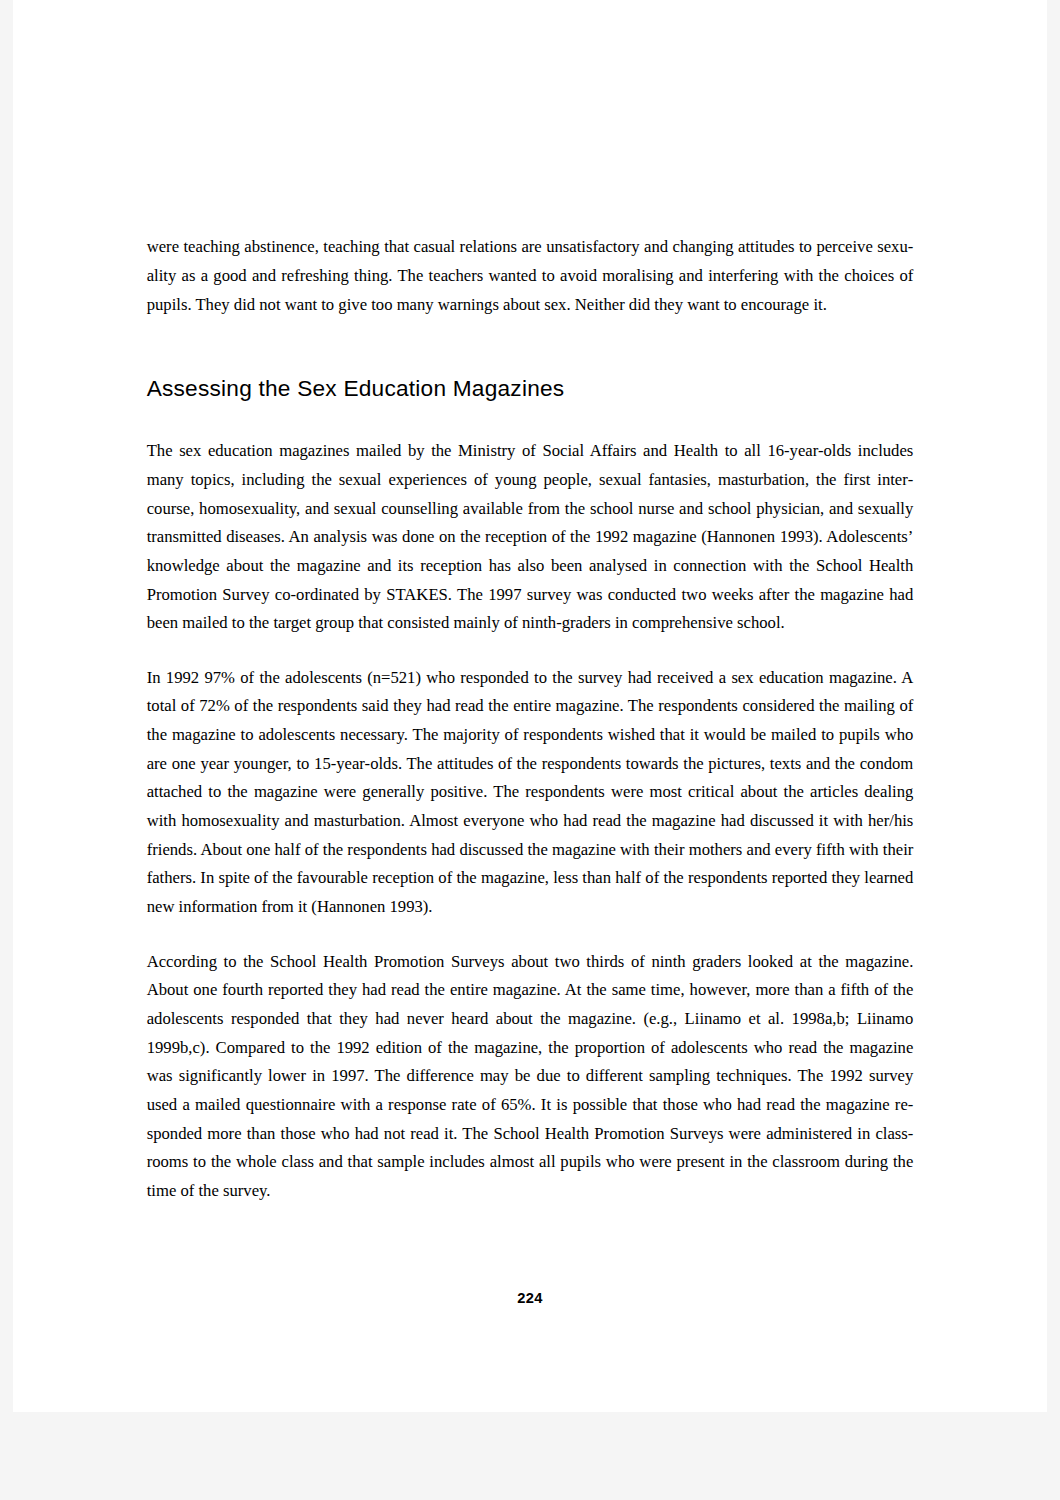were teaching abstinence, teaching that casual relations are unsatisfactory and changing attitudes to perceive sexuality as a good and refreshing thing. The teachers wanted to avoid moralising and interfering with the choices of pupils. They did not want to give too many warnings about sex. Neither did they want to encourage it.
Assessing the Sex Education Magazines
The sex education magazines mailed by the Ministry of Social Affairs and Health to all 16-year-olds includes many topics, including the sexual experiences of young people, sexual fantasies, masturbation, the first intercourse, homosexuality, and sexual counselling available from the school nurse and school physician, and sexually transmitted diseases. An analysis was done on the reception of the 1992 magazine (Hannonen 1993). Adolescents’ knowledge about the magazine and its reception has also been analysed in connection with the School Health Promotion Survey co-ordinated by STAKES. The 1997 survey was conducted two weeks after the magazine had been mailed to the target group that consisted mainly of ninth-graders in comprehensive school.
In 1992 97% of the adolescents (n=521) who responded to the survey had received a sex education magazine. A total of 72% of the respondents said they had read the entire magazine. The respondents considered the mailing of the magazine to adolescents necessary. The majority of respondents wished that it would be mailed to pupils who are one year younger, to 15-year-olds. The attitudes of the respondents towards the pictures, texts and the condom attached to the magazine were generally positive. The respondents were most critical about the articles dealing with homosexuality and masturbation. Almost everyone who had read the magazine had discussed it with her/his friends. About one half of the respondents had discussed the magazine with their mothers and every fifth with their fathers. In spite of the favourable reception of the magazine, less than half of the respondents reported they learned new information from it (Hannonen 1993).
According to the School Health Promotion Surveys about two thirds of ninth graders looked at the magazine. About one fourth reported they had read the entire magazine. At the same time, however, more than a fifth of the adolescents responded that they had never heard about the magazine. (e.g., Liinamo et al. 1998a,b; Liinamo 1999b,c). Compared to the 1992 edition of the magazine, the proportion of adolescents who read the magazine was significantly lower in 1997. The difference may be due to different sampling techniques. The 1992 survey used a mailed questionnaire with a response rate of 65%. It is possible that those who had read the magazine responded more than those who had not read it. The School Health Promotion Surveys were administered in classrooms to the whole class and that sample includes almost all pupils who were present in the classroom during the time of the survey.
224